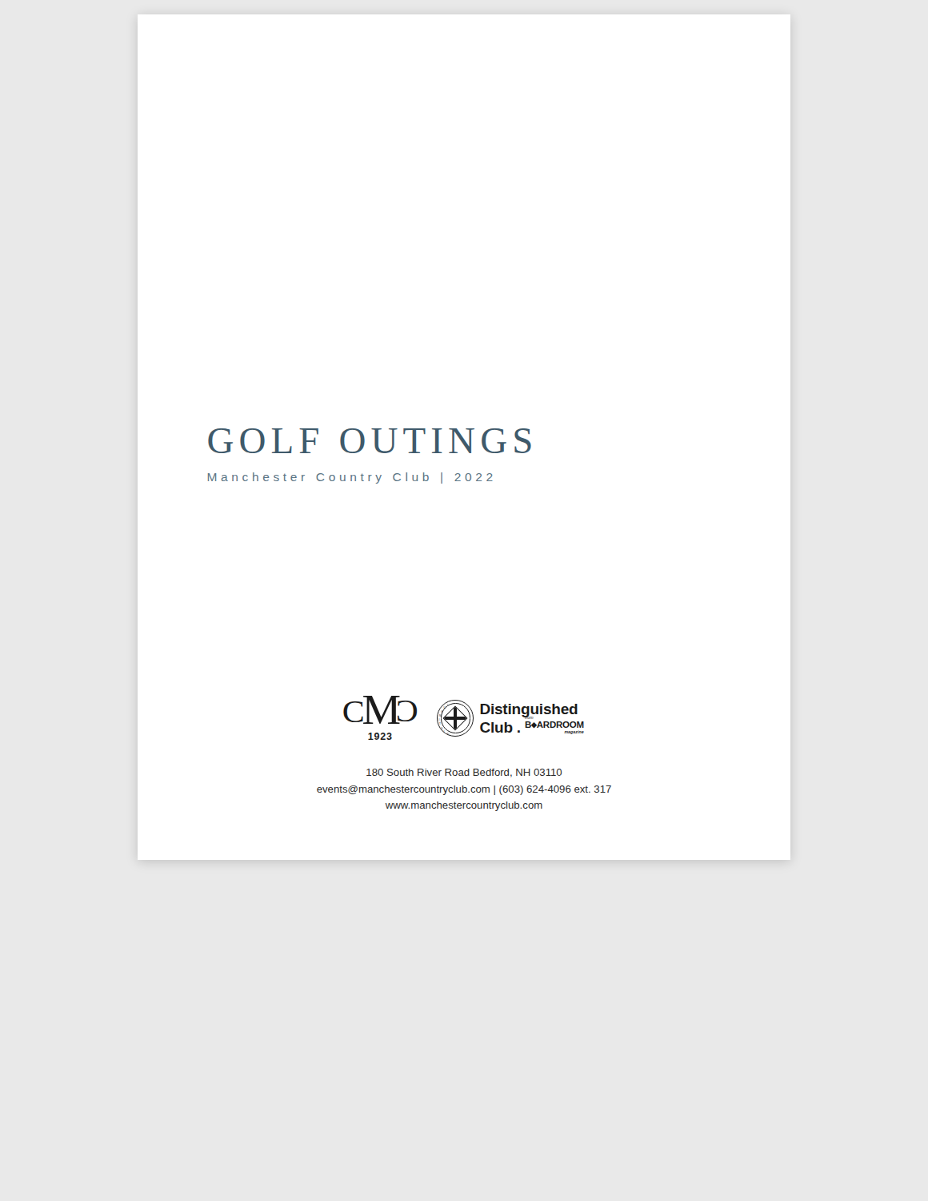Golf Outings
Manchester Country Club | 2022
CMC
1923
D I S T I N G U I
Distinguished
Club. from B◆ARDROOM magazine
180 South River Road Bedford, NH 03110
events@manchestercountryclub.com | (603) 624-4096 ext. 317
www.manchestercountryclub.com